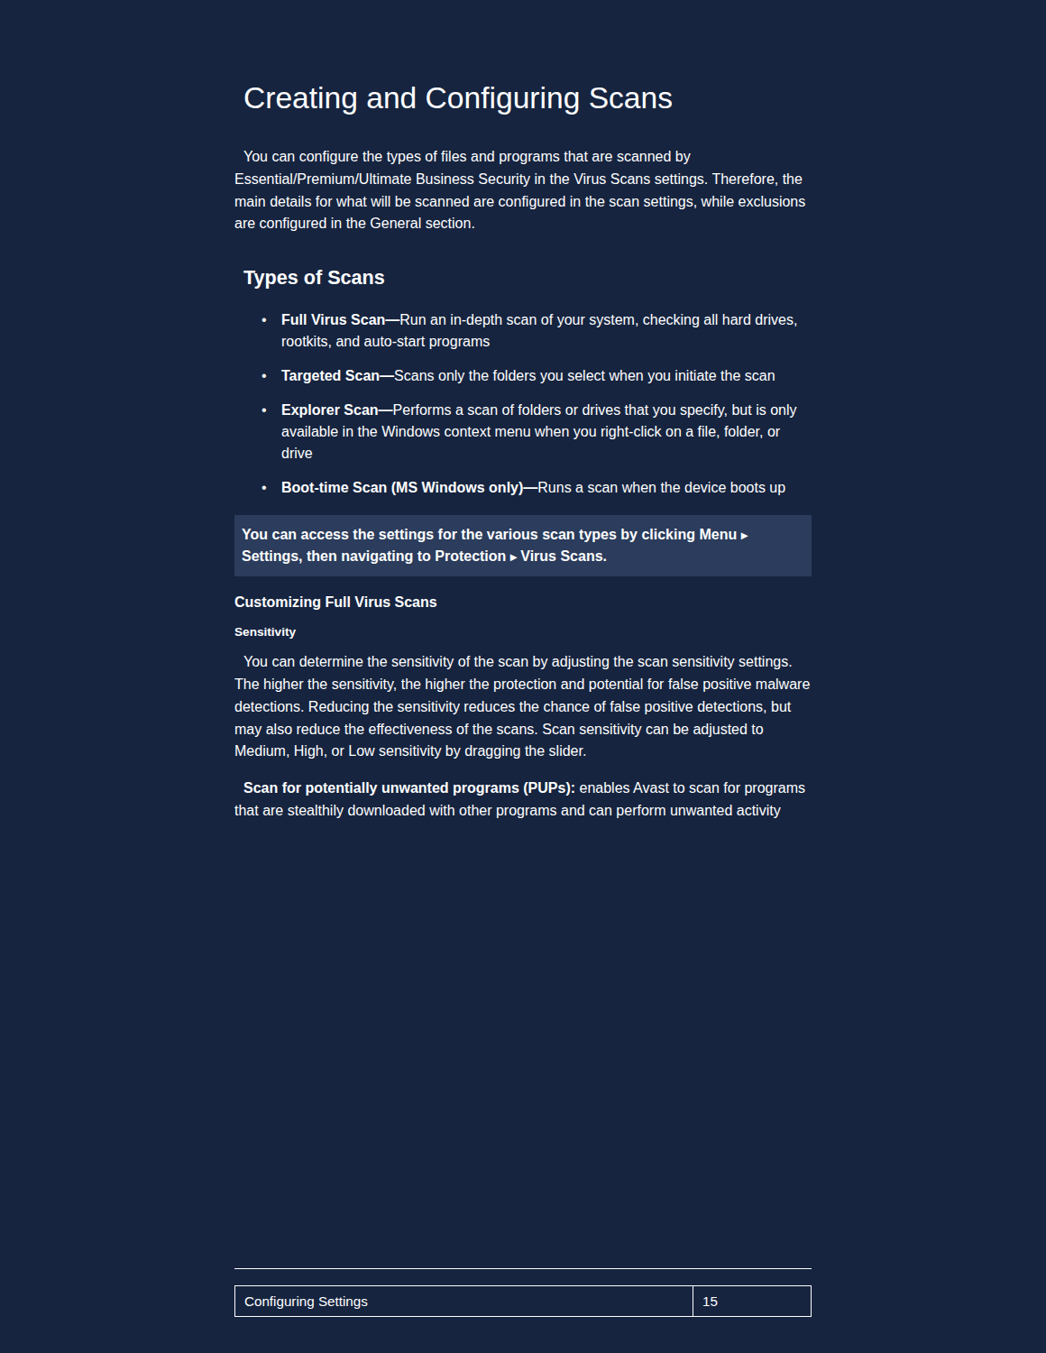Creating and Configuring Scans
You can configure the types of files and programs that are scanned by Essential/Premium/Ultimate Business Security in the Virus Scans settings. Therefore, the main details for what will be scanned are configured in the scan settings, while exclusions are configured in the General section.
Types of Scans
Full Virus Scan—Run an in-depth scan of your system, checking all hard drives, rootkits, and auto-start programs
Targeted Scan—Scans only the folders you select when you initiate the scan
Explorer Scan—Performs a scan of folders or drives that you specify, but is only available in the Windows context menu when you right-click on a file, folder, or drive
Boot-time Scan (MS Windows only)—Runs a scan when the device boots up
You can access the settings for the various scan types by clicking Menu ▸ Settings, then navigating to Protection ▸ Virus Scans.
Customizing Full Virus Scans
Sensitivity
You can determine the sensitivity of the scan by adjusting the scan sensitivity settings. The higher the sensitivity, the higher the protection and potential for false positive malware detections. Reducing the sensitivity reduces the chance of false positive detections, but may also reduce the effectiveness of the scans. Scan sensitivity can be adjusted to Medium, High, or Low sensitivity by dragging the slider.
Scan for potentially unwanted programs (PUPs): enables Avast to scan for programs that are stealthily downloaded with other programs and can perform unwanted activity
| Configuring Settings | 15 |